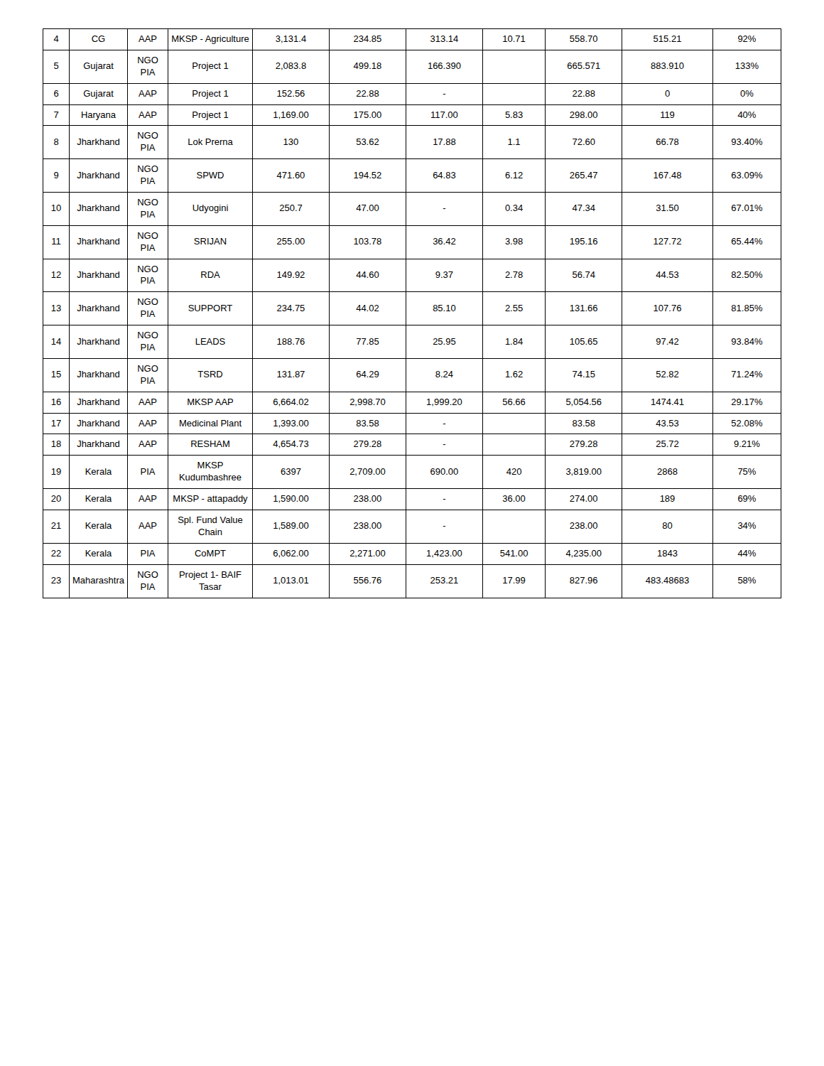| 4 | CG | AAP | MKSP - Agriculture | 3,131.4 | 234.85 | 313.14 | 10.71 | 558.70 | 515.21 | 92% |
| 5 | Gujarat | NGO PIA | Project 1 | 2,083.8 | 499.18 | 166.390 | | 665.571 | 883.910 | 133% |
| 6 | Gujarat | AAP | Project 1 | 152.56 | 22.88 | - | | 22.88 | 0 | 0% |
| 7 | Haryana | AAP | Project 1 | 1,169.00 | 175.00 | 117.00 | 5.83 | 298.00 | 119 | 40% |
| 8 | Jharkhand | NGO PIA | Lok Prerna | 130 | 53.62 | 17.88 | 1.1 | 72.60 | 66.78 | 93.40% |
| 9 | Jharkhand | NGO PIA | SPWD | 471.60 | 194.52 | 64.83 | 6.12 | 265.47 | 167.48 | 63.09% |
| 10 | Jharkhand | NGO PIA | Udyogini | 250.7 | 47.00 | - | 0.34 | 47.34 | 31.50 | 67.01% |
| 11 | Jharkhand | NGO PIA | SRIJAN | 255.00 | 103.78 | 36.42 | 3.98 | 195.16 | 127.72 | 65.44% |
| 12 | Jharkhand | NGO PIA | RDA | 149.92 | 44.60 | 9.37 | 2.78 | 56.74 | 44.53 | 82.50% |
| 13 | Jharkhand | NGO PIA | SUPPORT | 234.75 | 44.02 | 85.10 | 2.55 | 131.66 | 107.76 | 81.85% |
| 14 | Jharkhand | NGO PIA | LEADS | 188.76 | 77.85 | 25.95 | 1.84 | 105.65 | 97.42 | 93.84% |
| 15 | Jharkhand | NGO PIA | TSRD | 131.87 | 64.29 | 8.24 | 1.62 | 74.15 | 52.82 | 71.24% |
| 16 | Jharkhand | AAP | MKSP AAP | 6,664.02 | 2,998.70 | 1,999.20 | 56.66 | 5,054.56 | 1474.41 | 29.17% |
| 17 | Jharkhand | AAP | Medicinal Plant | 1,393.00 | 83.58 | - | | 83.58 | 43.53 | 52.08% |
| 18 | Jharkhand | AAP | RESHAM | 4,654.73 | 279.28 | - | | 279.28 | 25.72 | 9.21% |
| 19 | Kerala | PIA | MKSP Kudumbashree | 6397 | 2,709.00 | 690.00 | 420 | 3,819.00 | 2868 | 75% |
| 20 | Kerala | AAP | MKSP - attapaddy | 1,590.00 | 238.00 | - | 36.00 | 274.00 | 189 | 69% |
| 21 | Kerala | AAP | Spl. Fund Value Chain | 1,589.00 | 238.00 | - | | 238.00 | 80 | 34% |
| 22 | Kerala | PIA | CoMPT | 6,062.00 | 2,271.00 | 1,423.00 | 541.00 | 4,235.00 | 1843 | 44% |
| 23 | Maharashtra | NGO PIA | Project 1- BAIF Tasar | 1,013.01 | 556.76 | 253.21 | 17.99 | 827.96 | 483.48683 | 58% |